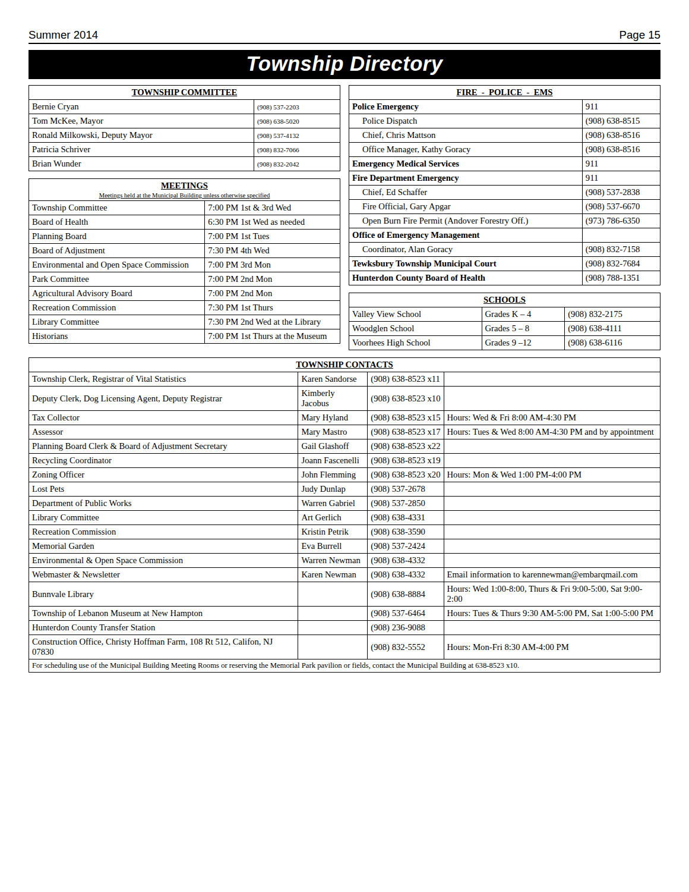Summer 2014
Page 15
Township Directory
| TOWNSHIP COMMITTEE |
| --- |
| Bernie Cryan | (908) 537-2203 |
| Tom McKee, Mayor | (908) 638-5020 |
| Ronald Milkowski, Deputy Mayor | (908) 537-4132 |
| Patricia Schriver | (908) 832-7066 |
| Brian Wunder | (908) 832-2042 |
| MEETINGS Meetings held at the Municipal Building unless otherwise specified |
| --- |
| Township Committee | 7:00 PM 1st & 3rd Wed |
| Board of Health | 6:30 PM 1st Wed as needed |
| Planning Board | 7:00 PM 1st Tues |
| Board of Adjustment | 7:30 PM 4th Wed |
| Environmental and Open Space Commission | 7:00 PM 3rd Mon |
| Park Committee | 7:00 PM 2nd Mon |
| Agricultural Advisory Board | 7:00 PM 2nd Mon |
| Recreation Commission | 7:30 PM 1st Thurs |
| Library Committee | 7:30 PM 2nd Wed at the Library |
| Historians | 7:00 PM 1st Thurs at the Museum |
| FIRE - POLICE - EMS |
| --- |
| Police Emergency | 911 |
| Police Dispatch | (908) 638-8515 |
| Chief, Chris Mattson | (908) 638-8516 |
| Office Manager, Kathy Goracy | (908) 638-8516 |
| Emergency Medical Services | 911 |
| Fire Department Emergency | 911 |
| Chief, Ed Schaffer | (908) 537-2838 |
| Fire Official, Gary Apgar | (908) 537-6670 |
| Open Burn Fire Permit (Andover Forestry Off.) | (973) 786-6350 |
| Office of Emergency Management | |
| Coordinator, Alan Goracy | (908) 832-7158 |
| Tewksbury Township Municipal Court | (908) 832-7684 |
| Hunterdon County Board of Health | (908) 788-1351 |
| SCHOOLS |
| --- |
| Valley View School | Grades K – 4 | (908) 832-2175 |
| Woodglen School | Grades 5 – 8 | (908) 638-4111 |
| Voorhees High School | Grades 9 –12 | (908) 638-6116 |
| TOWNSHIP CONTACTS |
| --- |
| Township Clerk, Registrar of Vital Statistics | Karen Sandorse | (908) 638-8523 x11 | |
| Deputy Clerk, Dog Licensing Agent, Deputy Registrar | Kimberly Jacobus | (908) 638-8523 x10 | |
| Tax Collector | Mary Hyland | (908) 638-8523 x15 | Hours: Wed & Fri 8:00 AM-4:30 PM |
| Assessor | Mary Mastro | (908) 638-8523 x17 | Hours: Tues & Wed 8:00 AM-4:30 PM and by appointment |
| Planning Board Clerk & Board of Adjustment Secretary | Gail Glashoff | (908) 638-8523 x22 | |
| Recycling Coordinator | Joann Fascenelli | (908) 638-8523 x19 | |
| Zoning Officer | John Flemming | (908) 638-8523 x20 | Hours: Mon & Wed 1:00 PM-4:00 PM |
| Lost Pets | Judy Dunlap | (908) 537-2678 | |
| Department of Public Works | Warren Gabriel | (908) 537-2850 | |
| Library Committee | Art Gerlich | (908) 638-4331 | |
| Recreation Commission | Kristin Petrik | (908) 638-3590 | |
| Memorial Garden | Eva Burrell | (908) 537-2424 | |
| Environmental & Open Space Commission | Warren Newman | (908) 638-4332 | |
| Webmaster & Newsletter | Karen Newman | (908) 638-4332 | Email information to karennewman@embarqmail.com |
| Bunnvale Library | | (908) 638-8884 | Hours: Wed 1:00-8:00, Thurs & Fri 9:00-5:00, Sat 9:00-2:00 |
| Township of Lebanon Museum at New Hampton | | (908) 537-6464 | Hours: Tues & Thurs 9:30 AM-5:00 PM, Sat 1:00-5:00 PM |
| Hunterdon County Transfer Station | | (908) 236-9088 | |
| Construction Office, Christy Hoffman Farm, 108 Rt 512, Califon, NJ 07830 | | (908) 832-5552 | Hours: Mon-Fri 8:30 AM-4:00 PM |
| For scheduling use of the Municipal Building Meeting Rooms or reserving the Memorial Park pavilion or fields, contact the Municipal Building at 638-8523 x10. |